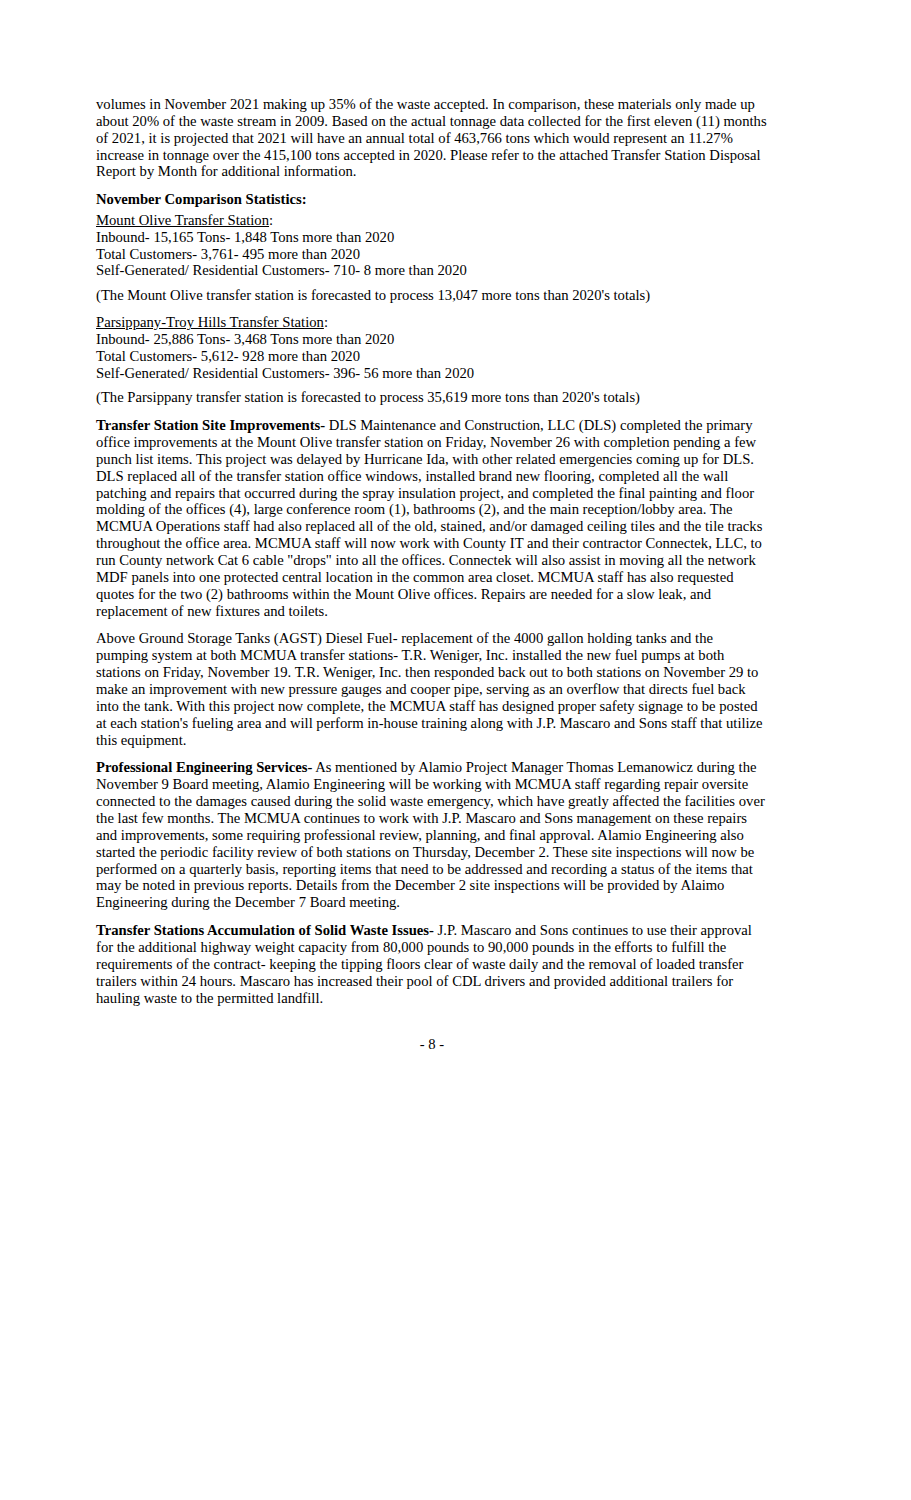volumes in November 2021 making up 35% of the waste accepted. In comparison, these materials only made up about 20% of the waste stream in 2009. Based on the actual tonnage data collected for the first eleven (11) months of 2021, it is projected that 2021 will have an annual total of 463,766 tons which would represent an 11.27% increase in tonnage over the 415,100 tons accepted in 2020. Please refer to the attached Transfer Station Disposal Report by Month for additional information.
November Comparison Statistics:
Mount Olive Transfer Station:
Inbound- 15,165 Tons- 1,848 Tons more than 2020
Total Customers- 3,761- 495 more than 2020
Self-Generated/ Residential Customers- 710- 8 more than 2020
(The Mount Olive transfer station is forecasted to process 13,047 more tons than 2020's totals)
Parsippany-Troy Hills Transfer Station:
Inbound- 25,886 Tons- 3,468 Tons more than 2020
Total Customers- 5,612- 928 more than 2020
Self-Generated/ Residential Customers- 396- 56 more than 2020
(The Parsippany transfer station is forecasted to process 35,619 more tons than 2020's totals)
Transfer Station Site Improvements- DLS Maintenance and Construction, LLC (DLS) completed the primary office improvements at the Mount Olive transfer station on Friday, November 26 with completion pending a few punch list items. This project was delayed by Hurricane Ida, with other related emergencies coming up for DLS. DLS replaced all of the transfer station office windows, installed brand new flooring, completed all the wall patching and repairs that occurred during the spray insulation project, and completed the final painting and floor molding of the offices (4), large conference room (1), bathrooms (2), and the main reception/lobby area. The MCMUA Operations staff had also replaced all of the old, stained, and/or damaged ceiling tiles and the tile tracks throughout the office area. MCMUA staff will now work with County IT and their contractor Connectek, LLC, to run County network Cat 6 cable "drops" into all the offices. Connectek will also assist in moving all the network MDF panels into one protected central location in the common area closet. MCMUA staff has also requested quotes for the two (2) bathrooms within the Mount Olive offices. Repairs are needed for a slow leak, and replacement of new fixtures and toilets.
Above Ground Storage Tanks (AGST) Diesel Fuel- replacement of the 4000 gallon holding tanks and the pumping system at both MCMUA transfer stations- T.R. Weniger, Inc. installed the new fuel pumps at both stations on Friday, November 19. T.R. Weniger, Inc. then responded back out to both stations on November 29 to make an improvement with new pressure gauges and cooper pipe, serving as an overflow that directs fuel back into the tank. With this project now complete, the MCMUA staff has designed proper safety signage to be posted at each station's fueling area and will perform in-house training along with J.P. Mascaro and Sons staff that utilize this equipment.
Professional Engineering Services- As mentioned by Alamio Project Manager Thomas Lemanowicz during the November 9 Board meeting, Alamio Engineering will be working with MCMUA staff regarding repair oversite connected to the damages caused during the solid waste emergency, which have greatly affected the facilities over the last few months. The MCMUA continues to work with J.P. Mascaro and Sons management on these repairs and improvements, some requiring professional review, planning, and final approval. Alamio Engineering also started the periodic facility review of both stations on Thursday, December 2. These site inspections will now be performed on a quarterly basis, reporting items that need to be addressed and recording a status of the items that may be noted in previous reports. Details from the December 2 site inspections will be provided by Alaimo Engineering during the December 7 Board meeting.
Transfer Stations Accumulation of Solid Waste Issues- J.P. Mascaro and Sons continues to use their approval for the additional highway weight capacity from 80,000 pounds to 90,000 pounds in the efforts to fulfill the requirements of the contract- keeping the tipping floors clear of waste daily and the removal of loaded transfer trailers within 24 hours. Mascaro has increased their pool of CDL drivers and provided additional trailers for hauling waste to the permitted landfill.
- 8 -